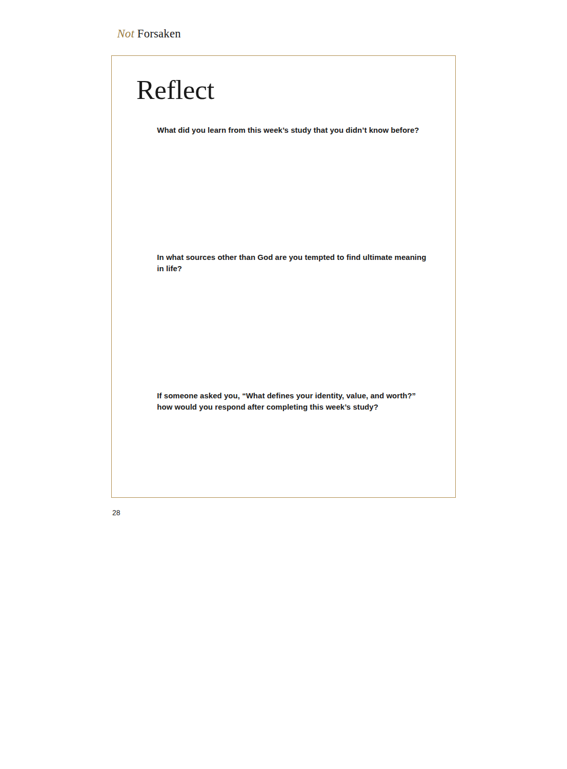Not Forsaken
Reflect
What did you learn from this week’s study that you didn’t know before?
In what sources other than God are you tempted to find ultimate meaning in life?
If someone asked you, “What defines your identity, value, and worth?” how would you respond after completing this week’s study?
28